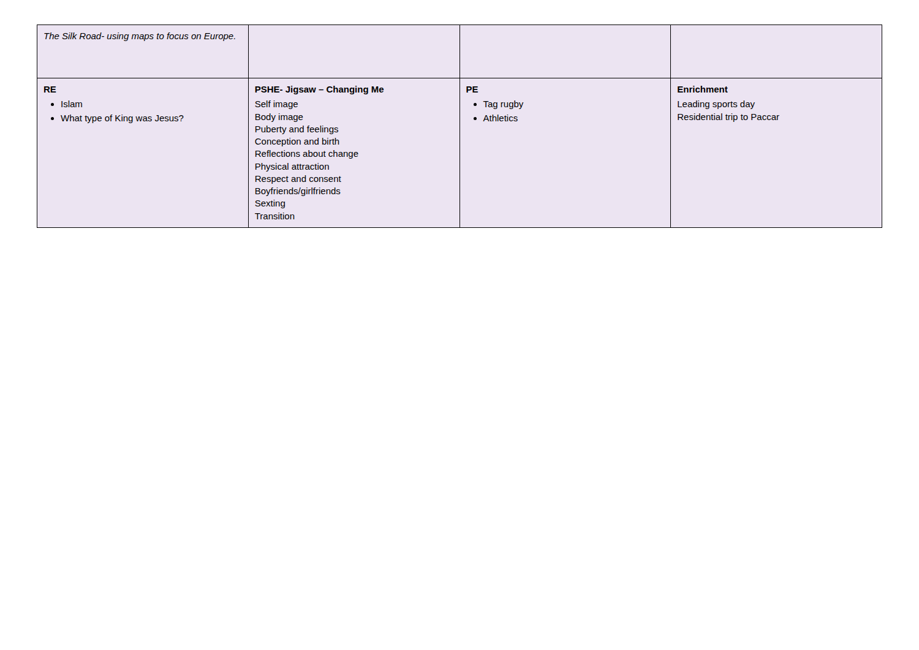| The Silk Road- using maps to focus on Europe. | | | |
| RE Islam What type of King was Jesus? | PSHE- Jigsaw – Changing Me Self image Body image Puberty and feelings Conception and birth Reflections about change Physical attraction Respect and consent Boyfriends/girlfriends Sexting Transition | PE Tag rugby Athletics | Enrichment Leading sports day Residential trip to Paccar |